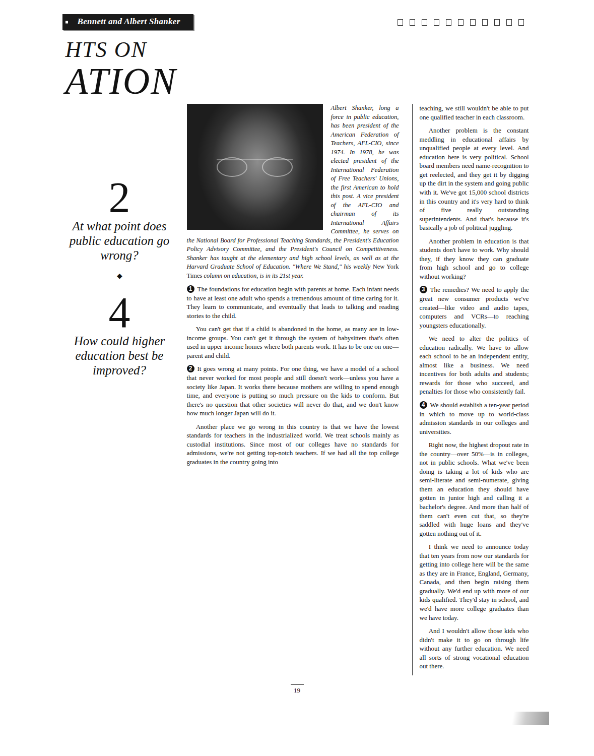Bennett and Albert Shanker
HTS ON
ATION
2
At what point does public education go wrong?
◆
4
How could higher education best be improved?
Albert Shanker, long a force in public education, has been president of the American Federation of Teachers, AFL-CIO, since 1974. In 1978, he was elected president of the International Federation of Free Teachers' Unions, the first American to hold this post. A vice president of the AFL-CIO and chairman of its International Affairs Committee, he serves on the National Board for Professional Teaching Standards, the President's Education Policy Advisory Committee, and the President's Council on Competitiveness. Shanker has taught at the elementary and high school levels, as well as at the Harvard Graduate School of Education. "Where We Stand," his weekly New York Times column on education, is in its 21st year.
1 The foundations for education begin with parents at home. Each infant needs to have at least one adult who spends a tremendous amount of time caring for it. They learn to communicate, and eventually that leads to talking and reading stories to the child.
You can't get that if a child is abandoned in the home, as many are in low-income groups. You can't get it through the system of babysitters that's often used in upper-income homes where both parents work. It has to be one on one—parent and child.
2 It goes wrong at many points. For one thing, we have a model of a school that never worked for most people and still doesn't work—unless you have a society like Japan. It works there because mothers are willing to spend enough time, and everyone is putting so much pressure on the kids to conform. But there's no question that other societies will never do that, and we don't know how much longer Japan will do it.
Another place we go wrong in this country is that we have the lowest standards for teachers in the industrialized world. We treat schools mainly as custodial institutions. Since most of our colleges have no standards for admissions, we're not getting top-notch teachers. If we had all the top college graduates in the country going into
teaching, we still wouldn't be able to put one qualified teacher in each classroom.
Another problem is the constant meddling in educational affairs by unqualified people at every level. And education here is very political. School board members need name-recognition to get reelected, and they get it by digging up the dirt in the system and going public with it. We've got 15,000 school districts in this country and it's very hard to think of five really outstanding superintendents. And that's because it's basically a job of political juggling.
Another problem in education is that students don't have to work. Why should they, if they know they can graduate from high school and go to college without working?
3 The remedies? We need to apply the great new consumer products we've created—like video and audio tapes, computers and VCRs—to reaching youngsters educationally.
We need to alter the politics of education radically. We have to allow each school to be an independent entity, almost like a business. We need incentives for both adults and students; rewards for those who succeed, and penalties for those who consistently fail.
4 We should establish a ten-year period in which to move up to world-class admission standards in our colleges and universities.
Right now, the highest dropout rate in the country—over 50%—is in colleges, not in public schools. What we've been doing is taking a lot of kids who are semi-literate and semi-numerate, giving them an education they should have gotten in junior high and calling it a bachelor's degree. And more than half of them can't even cut that, so they're saddled with huge loans and they've gotten nothing out of it.
I think we need to announce today that ten years from now our standards for getting into college here will be the same as they are in France, England, Germany, Canada, and then begin raising them gradually. We'd end up with more of our kids qualified. They'd stay in school, and we'd have more college graduates than we have today.
And I wouldn't allow those kids who didn't make it to go on through life without any further education. We need all sorts of strong vocational education out there.
19